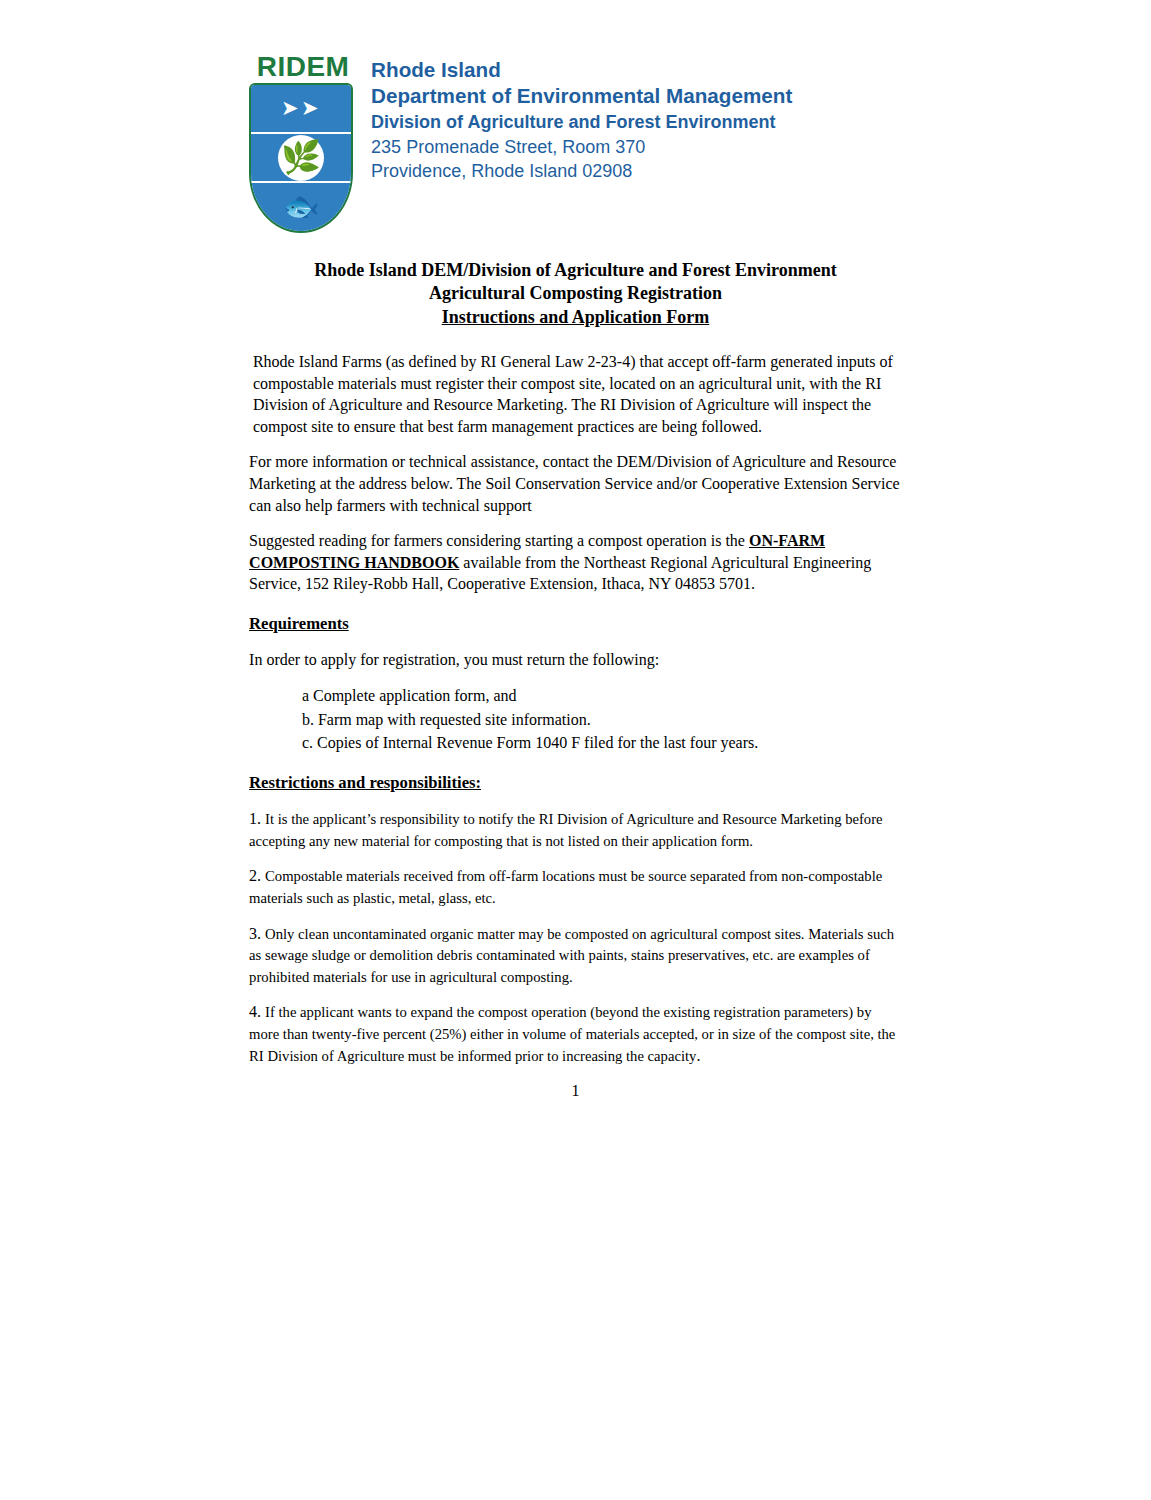RIDEM
➤➤
🌿
🐟
Rhode Island
Department of Environmental Management
Division of Agriculture and Forest Environment
235 Promenade Street, Room 370
Providence, Rhode Island 02908
Rhode Island DEM/Division of Agriculture and Forest Environment
Agricultural Composting Registration
Instructions and Application Form
Rhode Island Farms (as defined by RI General Law 2-23-4) that accept off-farm generated inputs of compostable materials must register their compost site, located on an agricultural unit, with the RI Division of Agriculture and Resource Marketing. The RI Division of Agriculture will inspect the compost site to ensure that best farm management practices are being followed.
For more information or technical assistance, contact the DEM/Division of Agriculture and Resource Marketing at the address below. The Soil Conservation Service and/or Cooperative Extension Service can also help farmers with technical support
Suggested reading for farmers considering starting a compost operation is the ON-FARM COMPOSTING HANDBOOK available from the Northeast Regional Agricultural Engineering Service, 152 Riley-Robb Hall, Cooperative Extension, Ithaca, NY 04853 5701.
Requirements
In order to apply for registration, you must return the following:
a Complete application form, and
b. Farm map with requested site information.
c. Copies of Internal Revenue Form 1040 F filed for the last four years.
Restrictions and responsibilities:
1. It is the applicant’s responsibility to notify the RI Division of Agriculture and Resource Marketing before accepting any new material for composting that is not listed on their application form.
2. Compostable materials received from off-farm locations must be source separated from non-compostable materials such as plastic, metal, glass, etc.
3. Only clean uncontaminated organic matter may be composted on agricultural compost sites. Materials such as sewage sludge or demolition debris contaminated with paints, stains preservatives, etc. are examples of prohibited materials for use in agricultural composting.
4. If the applicant wants to expand the compost operation (beyond the existing registration parameters) by more than twenty-five percent (25%) either in volume of materials accepted, or in size of the compost site, the RI Division of Agriculture must be informed prior to increasing the capacity.
1